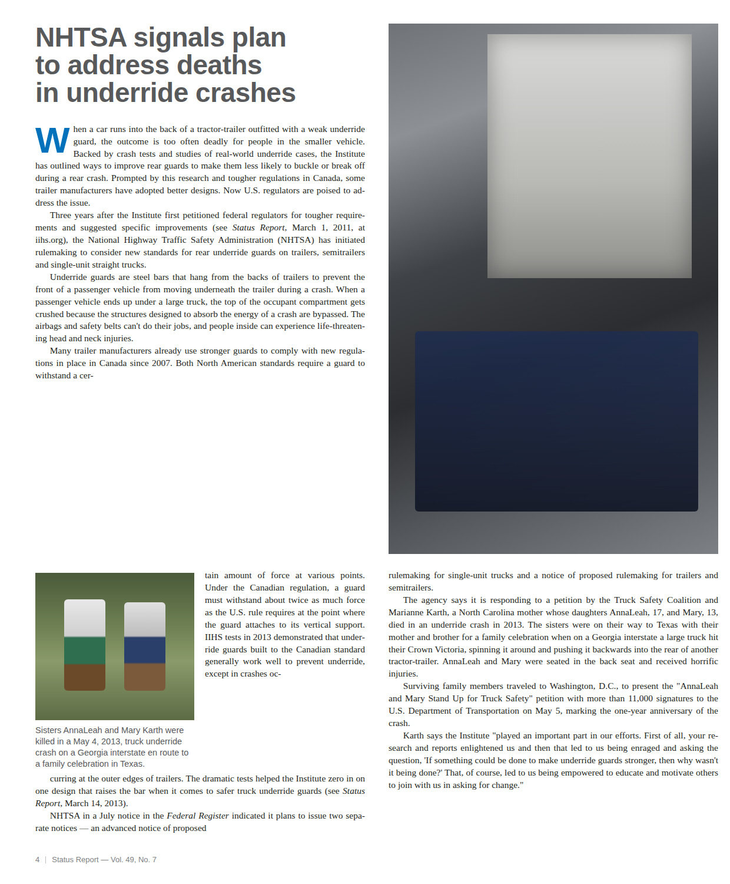NHTSA signals plan
to address deaths
in underride crashes
When a car runs into the back of a tractor-trailer outfitted with a weak underride guard, the outcome is too often deadly for people in the smaller vehicle. Backed by crash tests and studies of real-world underride cases, the Institute has outlined ways to improve rear guards to make them less likely to buckle or break off during a rear crash. Prompted by this research and tougher regulations in Canada, some trailer manufacturers have adopted better designs. Now U.S. regulators are poised to address the issue.
Three years after the Institute first petitioned federal regulators for tougher requirements and suggested specific improvements (see Status Report, March 1, 2011, at iihs.org), the National Highway Traffic Safety Administration (NHTSA) has initiated rulemaking to consider new standards for rear underride guards on trailers, semitrailers and single-unit straight trucks.
Underride guards are steel bars that hang from the backs of trailers to prevent the front of a passenger vehicle from moving underneath the trailer during a crash. When a passenger vehicle ends up under a large truck, the top of the occupant compartment gets crushed because the structures designed to absorb the energy of a crash are bypassed. The airbags and safety belts can't do their jobs, and people inside can experience life-threatening head and neck injuries.
Many trailer manufacturers already use stronger guards to comply with new regulations in place in Canada since 2007. Both North American standards require a guard to withstand a cer-
Sisters AnnaLeah and Mary Karth were killed in a May 4, 2013, truck underride crash on a Georgia interstate en route to a family celebration in Texas.
tain amount of force at various points. Under the Canadian regulation, a guard must withstand about twice as much force as the U.S. rule requires at the point where the guard attaches to its vertical support. IIHS tests in 2013 demonstrated that underride guards built to the Canadian standard generally work well to prevent underride, except in crashes oc-
curring at the outer edges of trailers. The dramatic tests helped the Institute zero in on one design that raises the bar when it comes to safer truck underride guards (see Status Report, March 14, 2013).
NHTSA in a July notice in the Federal Register indicated it plans to issue two separate notices — an advanced notice of proposed
rulemaking for single-unit trucks and a notice of proposed rulemaking for trailers and semitrailers.
The agency says it is responding to a petition by the Truck Safety Coalition and Marianne Karth, a North Carolina mother whose daughters AnnaLeah, 17, and Mary, 13, died in an underride crash in 2013. The sisters were on their way to Texas with their mother and brother for a family celebration when on a Georgia interstate a large truck hit their Crown Victoria, spinning it around and pushing it backwards into the rear of another tractor-trailer. AnnaLeah and Mary were seated in the back seat and received horrific injuries.
Surviving family members traveled to Washington, D.C., to present the "AnnaLeah and Mary Stand Up for Truck Safety" petition with more than 11,000 signatures to the U.S. Department of Transportation on May 5, marking the one-year anniversary of the crash.
Karth says the Institute "played an important part in our efforts. First of all, your research and reports enlightened us and then that led to us being enraged and asking the question, 'If something could be done to make underride guards stronger, then why wasn't it being done?' That, of course, led to us being empowered to educate and motivate others to join with us in asking for change."
4 Status Report — Vol. 49, No. 7